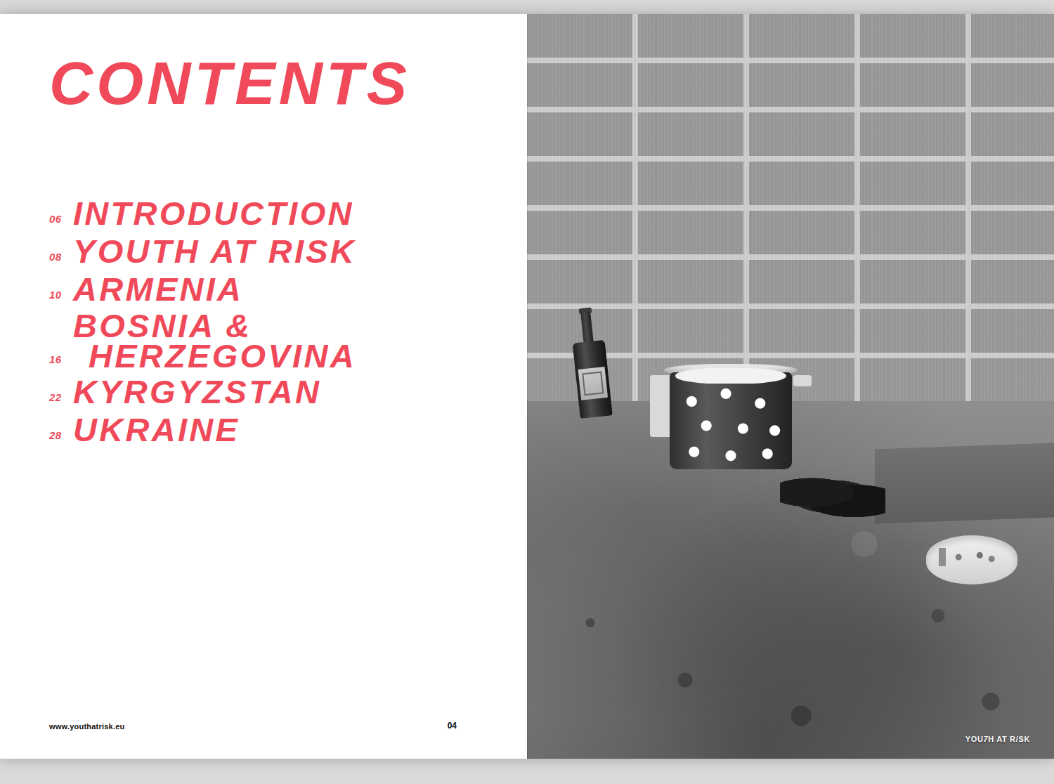CONTENTS
06 INTRODUCTION
08 YOUTH AT RISK
10 ARMENIA
16 BOSNIA & HERZEGOVINA
22 KYRGYZSTAN
28 UKRAINE
www.youthatrisk.eu 04
YOU7 H AT R/SK